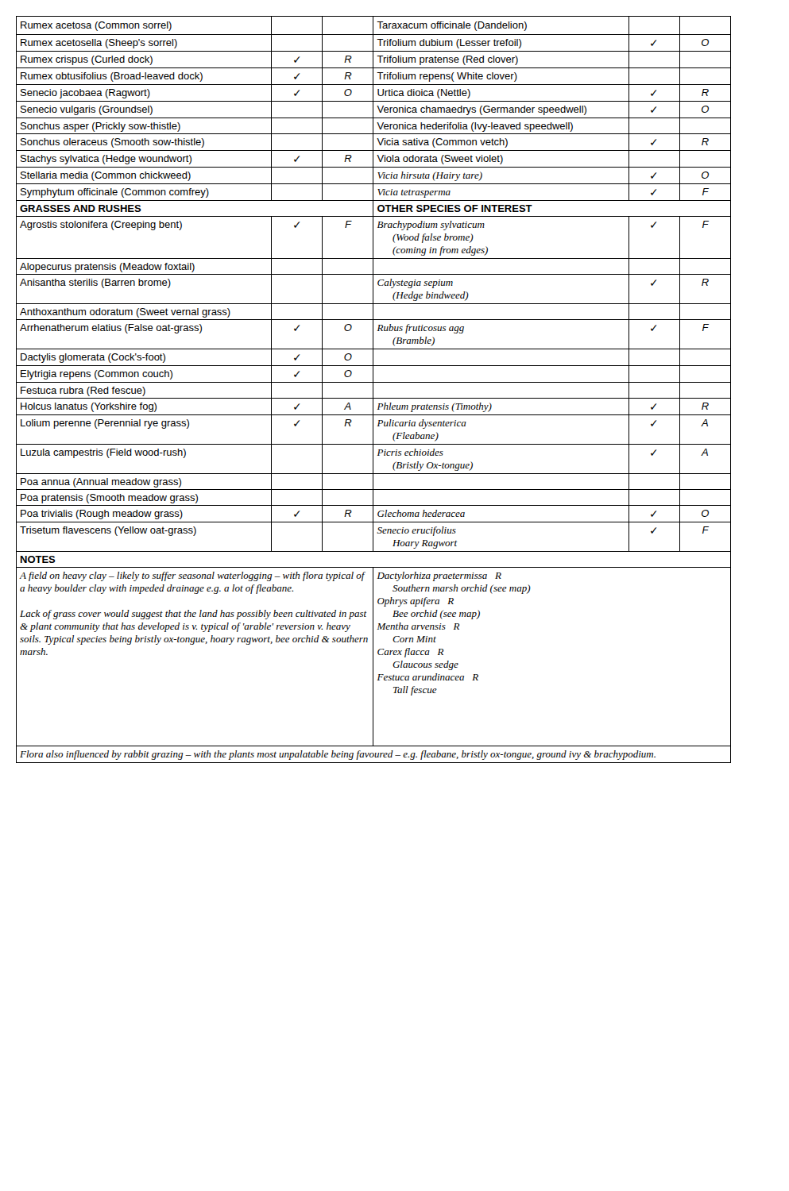| Rumex acetosa (Common sorrel) | | | Taraxacum officinale (Dandelion) | | |
| Rumex acetosella (Sheep's sorrel) | | | Trifolium dubium (Lesser trefoil) | ✓ | O |
| Rumex crispus (Curled dock) | ✓ | R | Trifolium pratense (Red clover) | | |
| Rumex obtusifolius (Broad-leaved dock) | ✓ | R | Trifolium repens( White clover) | | |
| Senecio jacobaea (Ragwort) | ✓ | O | Urtica dioica (Nettle) | ✓ | R |
| Senecio vulgaris (Groundsel) | | | Veronica chamaedrys (Germander speedwell) | ✓ | O |
| Sonchus asper (Prickly sow-thistle) | | | Veronica hederifolia (Ivy-leaved speedwell) | | |
| Sonchus oleraceus (Smooth sow-thistle) | | | Vicia sativa (Common vetch) | ✓ | R |
| Stachys sylvatica (Hedge woundwort) | ✓ | R | Viola odorata (Sweet violet) | | |
| Stellaria media (Common chickweed) | | | Vicia hirsuta (Hairy tare) | ✓ | O |
| Symphytum officinale (Common comfrey) | | | Vicia tetrasperma | ✓ | F |
| Grasses and Rushes | Other species of interest |
| Agrostis stolonifera (Creeping bent) | ✓ | F | Brachypodium sylvaticum (Wood false brome) (coming in from edges) | ✓ | F |
| Alopecurus pratensis (Meadow foxtail) | | | | | |
| Anisantha sterilis (Barren brome) | | | Calystegia sepium (Hedge bindweed) | ✓ | R |
| Anthoxanthum odoratum (Sweet vernal grass) | | | | | |
| Arrhenatherum elatius (False oat-grass) | ✓ | O | Rubus fruticosus agg (Bramble) | ✓ | F |
| Dactylis glomerata (Cock's-foot) | ✓ | O | | | |
| Elytrigia repens (Common couch) | ✓ | O | | | |
| Festuca rubra (Red fescue) | | | | | |
| Holcus lanatus (Yorkshire fog) | ✓ | A | Phleum pratensis (Timothy) | ✓ | R |
| Lolium perenne (Perennial rye grass) | ✓ | R | Pulicaria dysenterica (Fleabane) | ✓ | A |
| Luzula campestris (Field wood-rush) | | | Picris echioides (Bristly Ox-tongue) | ✓ | A |
| Poa annua (Annual meadow grass) | | | | | |
| Poa pratensis (Smooth meadow grass) | | | | | |
| Poa trivialis (Rough meadow grass) | ✓ | R | Glechoma hederacea | ✓ | O |
| Trisetum flavescens (Yellow oat-grass) | | | Senecio erucifolius Hoary Ragwort | ✓ | F |
| Notes |
| A field on heavy clay – likely to suffer seasonal waterlogging – with flora typical of a heavy boulder clay with impeded drainage e.g. a lot of fleabane. Lack of grass cover would suggest that the land has possibly been cultivated in past & plant community that has developed is v. typical of 'arable' reversion v. heavy soils. Typical species being bristly ox-tongue, hoary ragwort, bee orchid & southern marsh. | Dactylorhiza praetermissa R Southern marsh orchid (see map) Ophrys apifera R Bee orchid (see map) Mentha arvensis R Corn Mint Carex flacca R Glaucous sedge Festuca arundinacea R Tall fescue |
| Flora also influenced by rabbit grazing – with the plants most unpalatable being favoured – e.g. fleabane, bristly ox-tongue, ground ivy & brachypodium. |